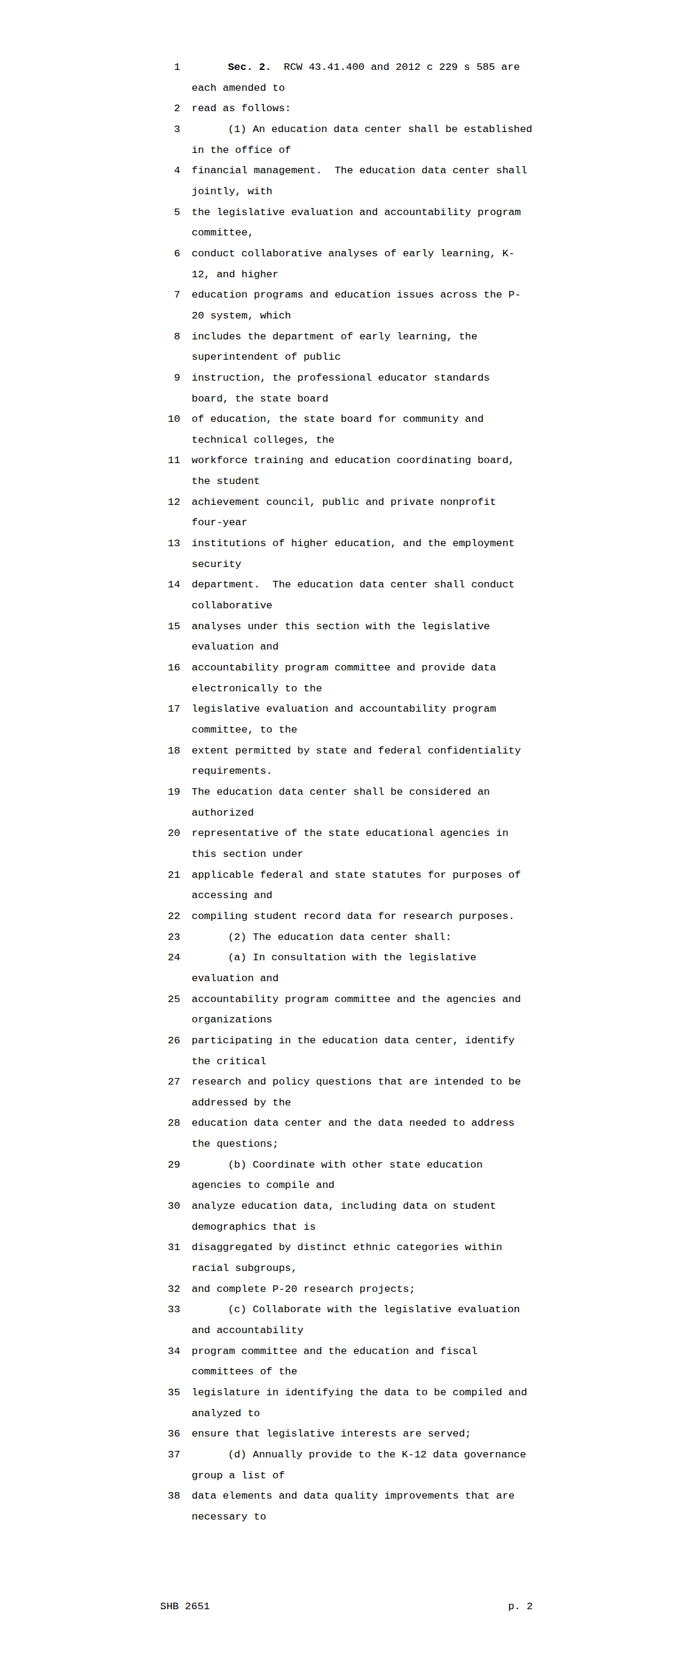Sec. 2. RCW 43.41.400 and 2012 c 229 s 585 are each amended to
read as follows:
(1) An education data center shall be established in the office of
financial management. The education data center shall jointly, with
the legislative evaluation and accountability program committee,
conduct collaborative analyses of early learning, K-12, and higher
education programs and education issues across the P-20 system, which
includes the department of early learning, the superintendent of public
instruction, the professional educator standards board, the state board
of education, the state board for community and technical colleges, the
workforce training and education coordinating board, the student
achievement council, public and private nonprofit four-year
institutions of higher education, and the employment security
department. The education data center shall conduct collaborative
analyses under this section with the legislative evaluation and
accountability program committee and provide data electronically to the
legislative evaluation and accountability program committee, to the
extent permitted by state and federal confidentiality requirements.
The education data center shall be considered an authorized
representative of the state educational agencies in this section under
applicable federal and state statutes for purposes of accessing and
compiling student record data for research purposes.
(2) The education data center shall:
(a) In consultation with the legislative evaluation and
accountability program committee and the agencies and organizations
participating in the education data center, identify the critical
research and policy questions that are intended to be addressed by the
education data center and the data needed to address the questions;
(b) Coordinate with other state education agencies to compile and
analyze education data, including data on student demographics that is
disaggregated by distinct ethnic categories within racial subgroups,
and complete P-20 research projects;
(c) Collaborate with the legislative evaluation and accountability
program committee and the education and fiscal committees of the
legislature in identifying the data to be compiled and analyzed to
ensure that legislative interests are served;
(d) Annually provide to the K-12 data governance group a list of
data elements and data quality improvements that are necessary to
SHB 2651 p. 2